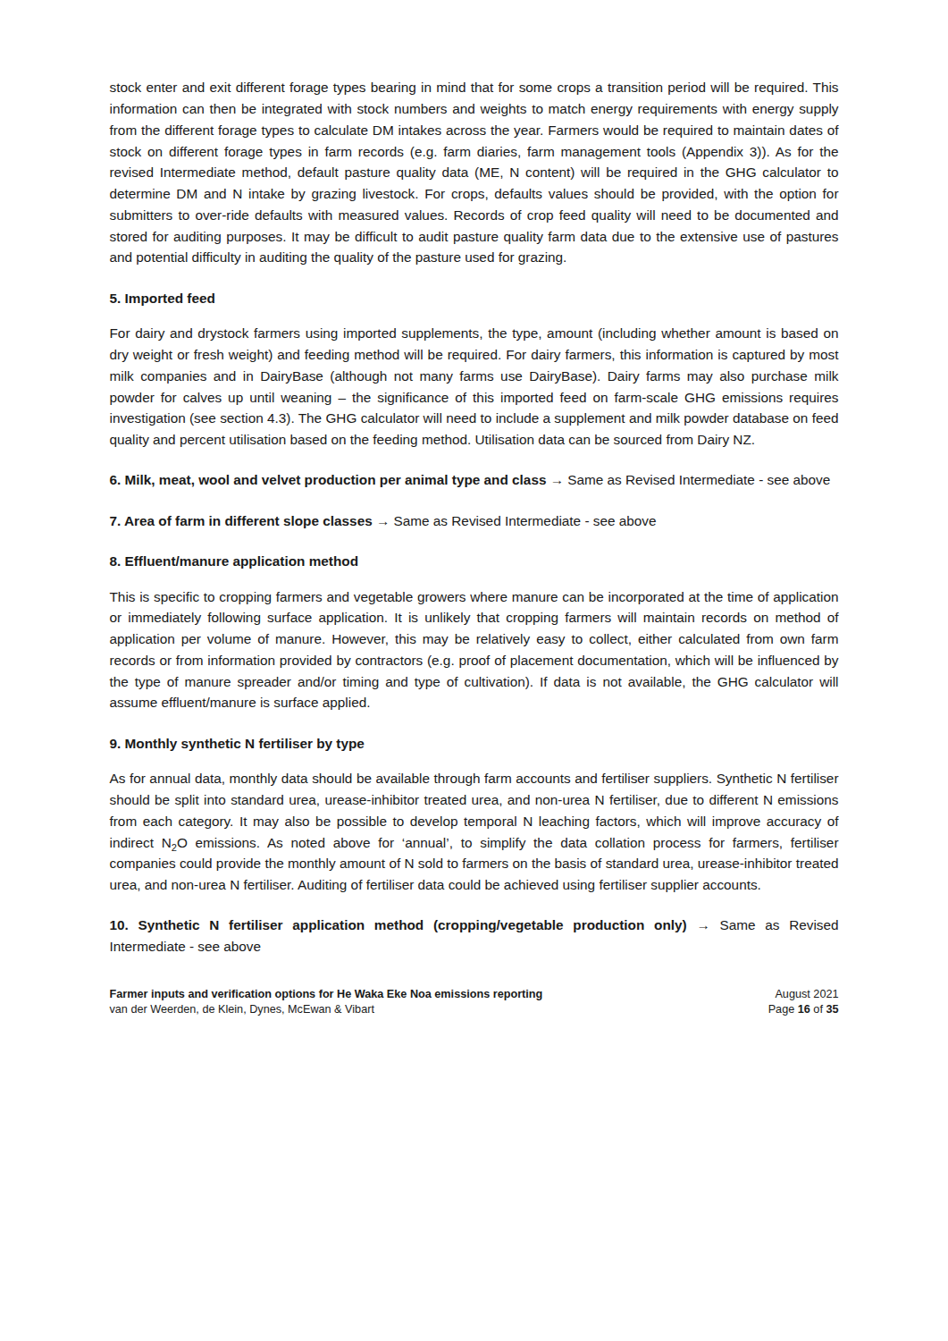stock enter and exit different forage types bearing in mind that for some crops a transition period will be required. This information can then be integrated with stock numbers and weights to match energy requirements with energy supply from the different forage types to calculate DM intakes across the year. Farmers would be required to maintain dates of stock on different forage types in farm records (e.g. farm diaries, farm management tools (Appendix 3)). As for the revised Intermediate method, default pasture quality data (ME, N content) will be required in the GHG calculator to determine DM and N intake by grazing livestock. For crops, defaults values should be provided, with the option for submitters to over-ride defaults with measured values. Records of crop feed quality will need to be documented and stored for auditing purposes. It may be difficult to audit pasture quality farm data due to the extensive use of pastures and potential difficulty in auditing the quality of the pasture used for grazing.
5. Imported feed
For dairy and drystock farmers using imported supplements, the type, amount (including whether amount is based on dry weight or fresh weight) and feeding method will be required. For dairy farmers, this information is captured by most milk companies and in DairyBase (although not many farms use DairyBase). Dairy farms may also purchase milk powder for calves up until weaning – the significance of this imported feed on farm-scale GHG emissions requires investigation (see section 4.3). The GHG calculator will need to include a supplement and milk powder database on feed quality and percent utilisation based on the feeding method. Utilisation data can be sourced from Dairy NZ.
6. Milk, meat, wool and velvet production per animal type and class → Same as Revised Intermediate - see above
7. Area of farm in different slope classes → Same as Revised Intermediate - see above
8. Effluent/manure application method
This is specific to cropping farmers and vegetable growers where manure can be incorporated at the time of application or immediately following surface application. It is unlikely that cropping farmers will maintain records on method of application per volume of manure. However, this may be relatively easy to collect, either calculated from own farm records or from information provided by contractors (e.g. proof of placement documentation, which will be influenced by the type of manure spreader and/or timing and type of cultivation). If data is not available, the GHG calculator will assume effluent/manure is surface applied.
9. Monthly synthetic N fertiliser by type
As for annual data, monthly data should be available through farm accounts and fertiliser suppliers. Synthetic N fertiliser should be split into standard urea, urease-inhibitor treated urea, and non-urea N fertiliser, due to different N emissions from each category. It may also be possible to develop temporal N leaching factors, which will improve accuracy of indirect N2O emissions. As noted above for ‘annual’, to simplify the data collation process for farmers, fertiliser companies could provide the monthly amount of N sold to farmers on the basis of standard urea, urease-inhibitor treated urea, and non-urea N fertiliser. Auditing of fertiliser data could be achieved using fertiliser supplier accounts.
10. Synthetic N fertiliser application method (cropping/vegetable production only) → Same as Revised Intermediate - see above
| Farmer inputs and verification options for He Waka Eke Noa emissions reporting van der Weerden, de Klein, Dynes, McEwan & Vibart | August 2021 Page 16 of 35 |